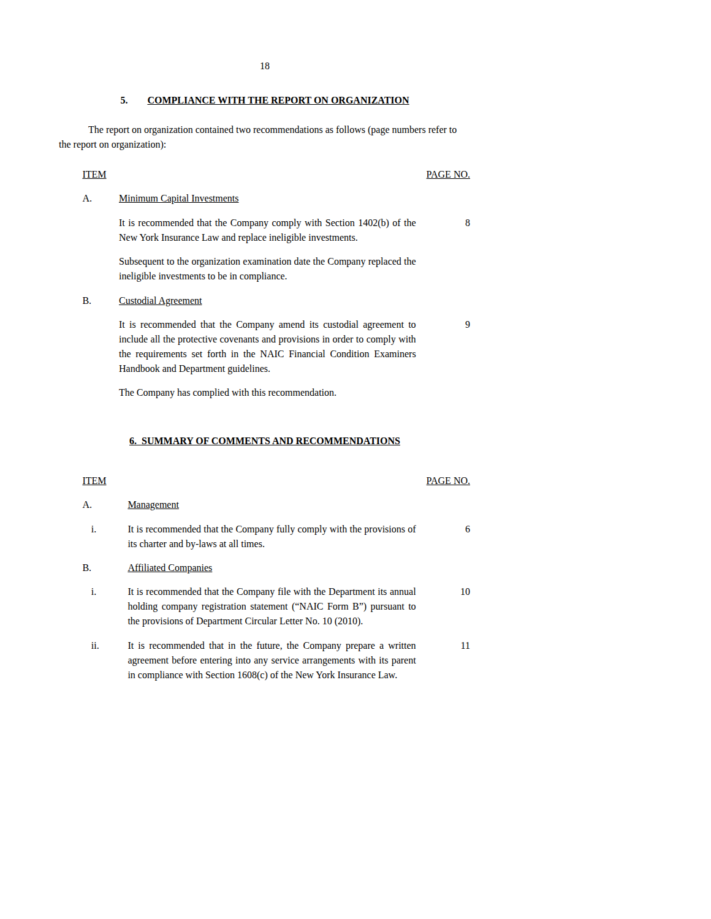18
5. COMPLIANCE WITH THE REPORT ON ORGANIZATION
The report on organization contained two recommendations as follows (page numbers refer to the report on organization):
| ITEM | | PAGE NO. |
| A. | Minimum Capital Investments | |
| | It is recommended that the Company comply with Section 1402(b) of the New York Insurance Law and replace ineligible investments. | 8 |
| | Subsequent to the organization examination date the Company replaced the ineligible investments to be in compliance. | |
| B. | Custodial Agreement | |
| | It is recommended that the Company amend its custodial agreement to include all the protective covenants and provisions in order to comply with the requirements set forth in the NAIC Financial Condition Examiners Handbook and Department guidelines. | 9 |
| | The Company has complied with this recommendation. | |
6. SUMMARY OF COMMENTS AND RECOMMENDATIONS
| ITEM | | PAGE NO. |
| A. | Management | |
| i. | It is recommended that the Company fully comply with the provisions of its charter and by-laws at all times. | 6 |
| B. | Affiliated Companies | |
| i. | It is recommended that the Company file with the Department its annual holding company registration statement (“NAIC Form B”) pursuant to the provisions of Department Circular Letter No. 10 (2010). | 10 |
| ii. | It is recommended that in the future, the Company prepare a written agreement before entering into any service arrangements with its parent in compliance with Section 1608(c) of the New York Insurance Law. | 11 |